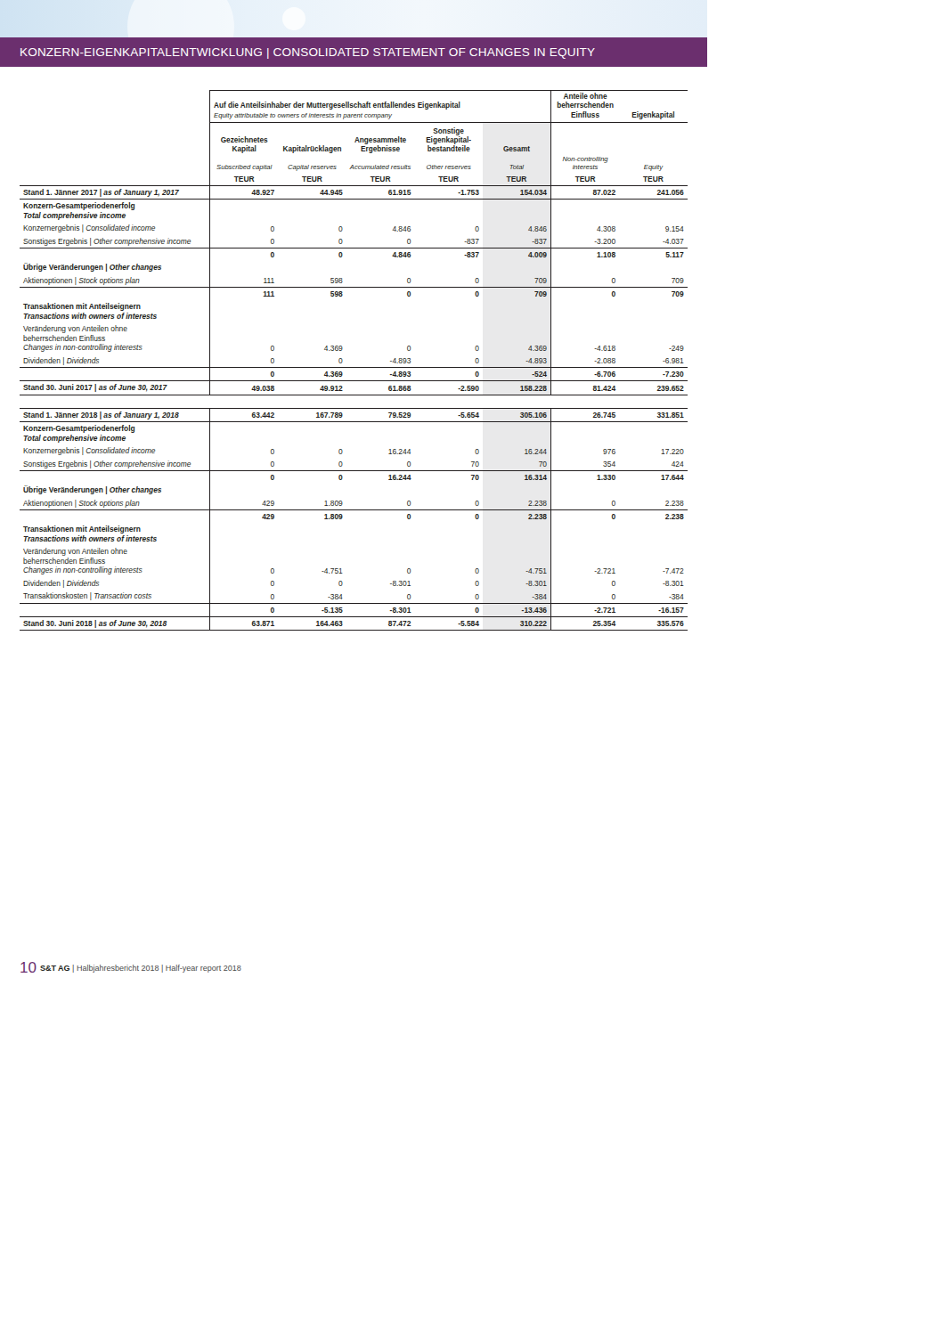KONZERN-EIGENKAPITALENTWICKLUNG | CONSOLIDATED STATEMENT OF CHANGES IN EQUITY
| | Auf die Anteilsinhaber der Muttergesellschaft entfallendes Eigenkapital Equity attributable to owners of interests in parent company | Anteile ohne beherrschenden Einfluss | Eigenkapital |
| --- | --- | --- | --- |
| | Gezeichnetes Kapital Subscribed capital | Kapitalrücklagen Capital reserves | Angesammelte Ergebnisse Accumulated results | Sonstige Eigenkapital- bestandteile Other reserves | Gesamt Total | Non-controlling interests | Equity |
| | TEUR | TEUR | TEUR | TEUR | TEUR | TEUR | TEUR |
| Stand 1. Jänner 2017 / as of January 1, 2017 | 48.927 | 44.945 | 61.915 | -1.753 | 154.034 | 87.022 | 241.056 |
| Konzern-Gesamtperiodenerfolg Total comprehensive income | | | | | | | |
| Konzernergebnis / Consolidated income | 0 | 0 | 4.846 | 0 | 4.846 | 4.308 | 9.154 |
| Sonstiges Ergebnis / Other comprehensive income | 0 | 0 | 0 | -837 | -837 | -3.200 | -4.037 |
| | 0 | 0 | 4.846 | -837 | 4.009 | 1.108 | 5.117 |
| Übrige Veränderungen / Other changes | | | | | | | |
| Aktienoptionen / Stock options plan | 111 | 598 | 0 | 0 | 709 | 0 | 709 |
| | 111 | 598 | 0 | 0 | 709 | 0 | 709 |
| Transaktionen mit Anteilseignern Transactions with owners of interests | | | | | | | |
| Veränderung von Anteilen ohne beherrschenden Einfluss Changes in non-controlling interests | 0 | 4.369 | 0 | 0 | 4.369 | -4.618 | -249 |
| Dividenden / Dividends | 0 | 0 | -4.893 | 0 | -4.893 | -2.088 | -6.981 |
| | 0 | 4.369 | -4.893 | 0 | -524 | -6.706 | -7.230 |
| Stand 30. Juni 2017 / as of June 30, 2017 | 49.038 | 49.912 | 61.868 | -2.590 | 158.228 | 81.424 | 239.652 |
| Stand 1. Jänner 2018 / as of January 1, 2018 | 63.442 | 167.789 | 79.529 | -5.654 | 305.106 | 26.745 | 331.851 |
| Konzern-Gesamtperiodenerfolg Total comprehensive income | | | | | | | |
| Konzernergebnis / Consolidated income | 0 | 0 | 16.244 | 0 | 16.244 | 976 | 17.220 |
| Sonstiges Ergebnis / Other comprehensive income | 0 | 0 | 0 | 70 | 70 | 354 | 424 |
| | 0 | 0 | 16.244 | 70 | 16.314 | 1.330 | 17.644 |
| Übrige Veränderungen / Other changes | | | | | | | |
| Aktienoptionen / Stock options plan | 429 | 1.809 | 0 | 0 | 2.238 | 0 | 2.238 |
| | 429 | 1.809 | 0 | 0 | 2.238 | 0 | 2.238 |
| Transaktionen mit Anteilseignern Transactions with owners of interests | | | | | | | |
| Veränderung von Anteilen ohne beherrschenden Einfluss Changes in non-controlling interests | 0 | -4.751 | 0 | 0 | -4.751 | -2.721 | -7.472 |
| Dividenden / Dividends | 0 | 0 | -8.301 | 0 | -8.301 | 0 | -8.301 |
| Transaktionskosten / Transaction costs | 0 | -384 | 0 | 0 | -384 | 0 | -384 |
| | 0 | -5.135 | -8.301 | 0 | -13.436 | -2.721 | -16.157 |
| Stand 30. Juni 2018 / as of June 30, 2018 | 63.871 | 164.463 | 87.472 | -5.584 | 310.222 | 25.354 | 335.576 |
10 S&T AG | Halbjahresbericht 2018 | Half-year report 2018